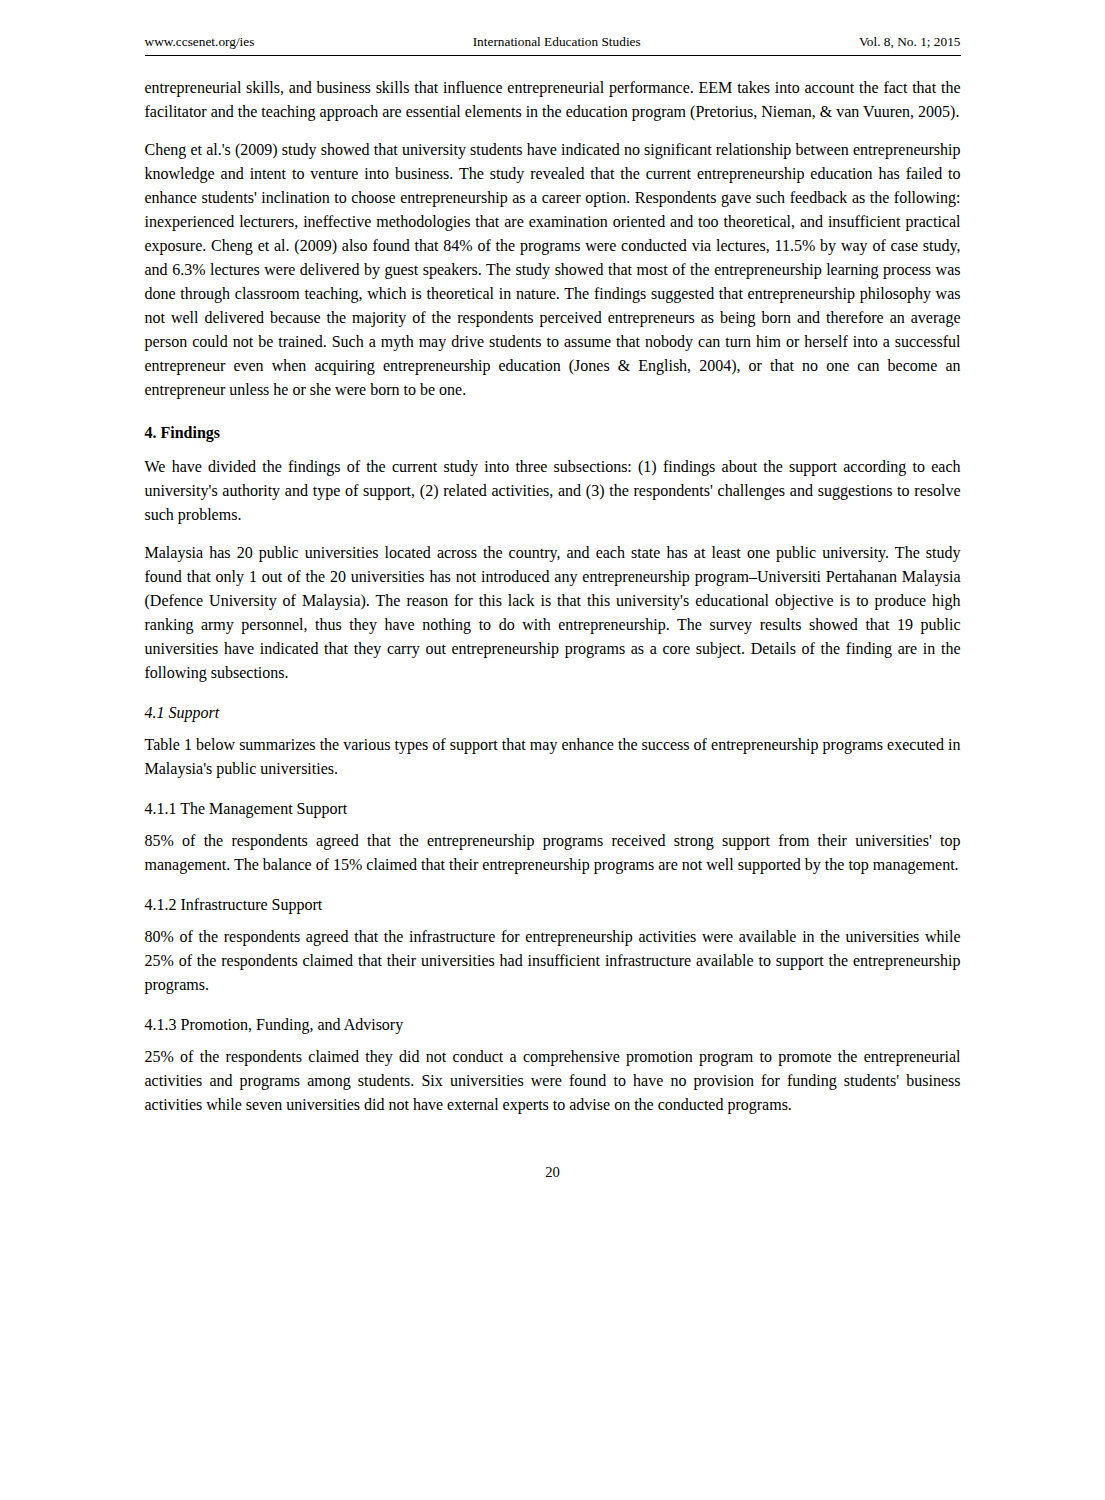www.ccsenet.org/ies International Education Studies Vol. 8, No. 1; 2015
entrepreneurial skills, and business skills that influence entrepreneurial performance. EEM takes into account the fact that the facilitator and the teaching approach are essential elements in the education program (Pretorius, Nieman, & van Vuuren, 2005).
Cheng et al.'s (2009) study showed that university students have indicated no significant relationship between entrepreneurship knowledge and intent to venture into business. The study revealed that the current entrepreneurship education has failed to enhance students' inclination to choose entrepreneurship as a career option. Respondents gave such feedback as the following: inexperienced lecturers, ineffective methodologies that are examination oriented and too theoretical, and insufficient practical exposure. Cheng et al. (2009) also found that 84% of the programs were conducted via lectures, 11.5% by way of case study, and 6.3% lectures were delivered by guest speakers. The study showed that most of the entrepreneurship learning process was done through classroom teaching, which is theoretical in nature. The findings suggested that entrepreneurship philosophy was not well delivered because the majority of the respondents perceived entrepreneurs as being born and therefore an average person could not be trained. Such a myth may drive students to assume that nobody can turn him or herself into a successful entrepreneur even when acquiring entrepreneurship education (Jones & English, 2004), or that no one can become an entrepreneur unless he or she were born to be one.
4. Findings
We have divided the findings of the current study into three subsections: (1) findings about the support according to each university's authority and type of support, (2) related activities, and (3) the respondents' challenges and suggestions to resolve such problems.
Malaysia has 20 public universities located across the country, and each state has at least one public university. The study found that only 1 out of the 20 universities has not introduced any entrepreneurship program–Universiti Pertahanan Malaysia (Defence University of Malaysia). The reason for this lack is that this university's educational objective is to produce high ranking army personnel, thus they have nothing to do with entrepreneurship. The survey results showed that 19 public universities have indicated that they carry out entrepreneurship programs as a core subject. Details of the finding are in the following subsections.
4.1 Support
Table 1 below summarizes the various types of support that may enhance the success of entrepreneurship programs executed in Malaysia's public universities.
4.1.1 The Management Support
85% of the respondents agreed that the entrepreneurship programs received strong support from their universities' top management. The balance of 15% claimed that their entrepreneurship programs are not well supported by the top management.
4.1.2 Infrastructure Support
80% of the respondents agreed that the infrastructure for entrepreneurship activities were available in the universities while 25% of the respondents claimed that their universities had insufficient infrastructure available to support the entrepreneurship programs.
4.1.3 Promotion, Funding, and Advisory
25% of the respondents claimed they did not conduct a comprehensive promotion program to promote the entrepreneurial activities and programs among students. Six universities were found to have no provision for funding students' business activities while seven universities did not have external experts to advise on the conducted programs.
20